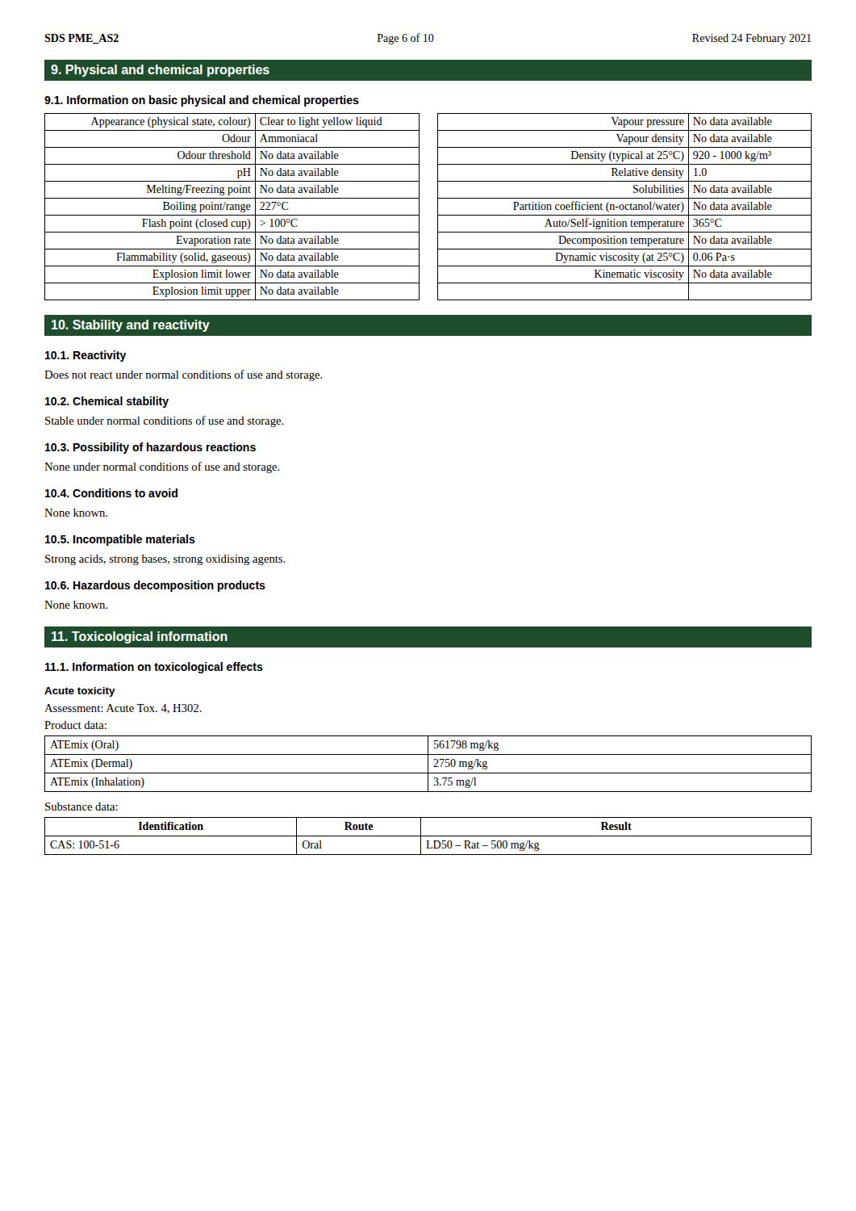SDS PME_AS2
Page 6 of 10
Revised 24 February 2021
9. Physical and chemical properties
9.1. Information on basic physical and chemical properties
| Appearance (physical state, colour) | Clear to light yellow liquid |
| Odour | Ammoniacal |
| Odour threshold | No data available |
| pH | No data available |
| Melting/Freezing point | No data available |
| Boiling point/range | 227°C |
| Flash point (closed cup) | > 100°C |
| Evaporation rate | No data available |
| Flammability (solid, gaseous) | No data available |
| Explosion limit lower | No data available |
| Explosion limit upper | No data available |
| Vapour pressure | No data available |
| Vapour density | No data available |
| Density (typical at 25°C) | 920 - 1000 kg/m³ |
| Relative density | 1.0 |
| Solubilities | No data available |
| Partition coefficient (n-octanol/water) | No data available |
| Auto/Self-ignition temperature | 365°C |
| Decomposition temperature | No data available |
| Dynamic viscosity (at 25°C) | 0.06 Pa·s |
| Kinematic viscosity | No data available |
10. Stability and reactivity
10.1. Reactivity
Does not react under normal conditions of use and storage.
10.2. Chemical stability
Stable under normal conditions of use and storage.
10.3. Possibility of hazardous reactions
None under normal conditions of use and storage.
10.4. Conditions to avoid
None known.
10.5. Incompatible materials
Strong acids, strong bases, strong oxidising agents.
10.6. Hazardous decomposition products
None known.
11. Toxicological information
11.1. Information on toxicological effects
Acute toxicity
Assessment: Acute Tox. 4, H302.
Product data:
| ATEmix (Oral) | 561798 mg/kg |
| ATEmix (Dermal) | 2750 mg/kg |
| ATEmix (Inhalation) | 3.75 mg/l |
Substance data:
| Identification | Route | Result |
| --- | --- | --- |
| CAS: 100-51-6 | Oral | LD50 – Rat – 500 mg/kg |